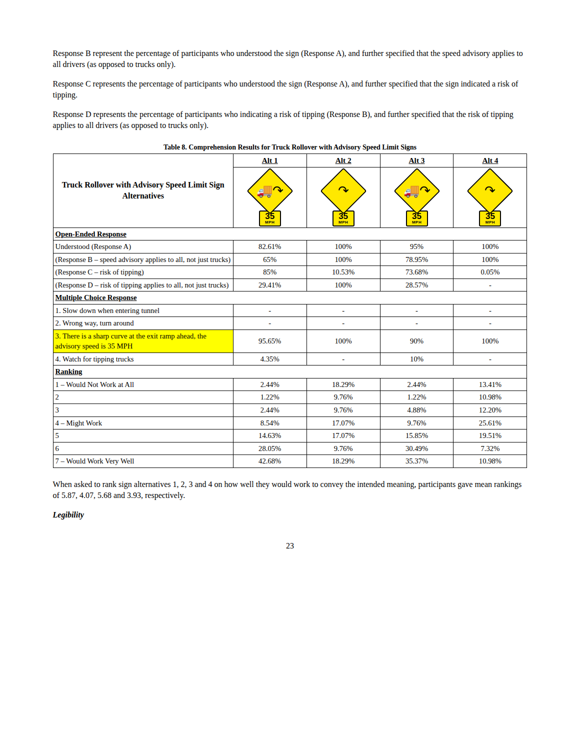Response B represent the percentage of participants who understood the sign (Response A), and further specified that the speed advisory applies to all drivers (as opposed to trucks only).
Response C represents the percentage of participants who understood the sign (Response A), and further specified that the sign indicated a risk of tipping.
Response D represents the percentage of participants who indicating a risk of tipping (Response B), and further specified that the risk of tipping applies to all drivers (as opposed to trucks only).
Table 8. Comprehension Results for Truck Rollover with Advisory Speed Limit Signs
| Truck Rollover with Advisory Speed Limit Sign Alternatives | Alt 1 | Alt 2 | Alt 3 | Alt 4 |
| 🚚↷ 35 MPH | ↷ 35 MPH | 🚚↷ 35 MPH | ↷ 35 MPH |
| Open-Ended Response |
| Understood (Response A) | 82.61% | 100% | 95% | 100% |
| (Response B – speed advisory applies to all, not just trucks) | 65% | 100% | 78.95% | 100% |
| (Response C – risk of tipping) | 85% | 10.53% | 73.68% | 0.05% |
| (Response D – risk of tipping applies to all, not just trucks) | 29.41% | 100% | 28.57% | - |
| Multiple Choice Response |
| 1. Slow down when entering tunnel | - | - | - | - |
| 2. Wrong way, turn around | - | - | - | - |
| 3. There is a sharp curve at the exit ramp ahead, the advisory speed is 35 MPH | 95.65% | 100% | 90% | 100% |
| 4. Watch for tipping trucks | 4.35% | - | 10% | - |
| Ranking |
| 1 – Would Not Work at All | 2.44% | 18.29% | 2.44% | 13.41% |
| 2 | 1.22% | 9.76% | 1.22% | 10.98% |
| 3 | 2.44% | 9.76% | 4.88% | 12.20% |
| 4 – Might Work | 8.54% | 17.07% | 9.76% | 25.61% |
| 5 | 14.63% | 17.07% | 15.85% | 19.51% |
| 6 | 28.05% | 9.76% | 30.49% | 7.32% |
| 7 – Would Work Very Well | 42.68% | 18.29% | 35.37% | 10.98% |
When asked to rank sign alternatives 1, 2, 3 and 4 on how well they would work to convey the intended meaning, participants gave mean rankings of 5.87, 4.07, 5.68 and 3.93, respectively.
Legibility
23